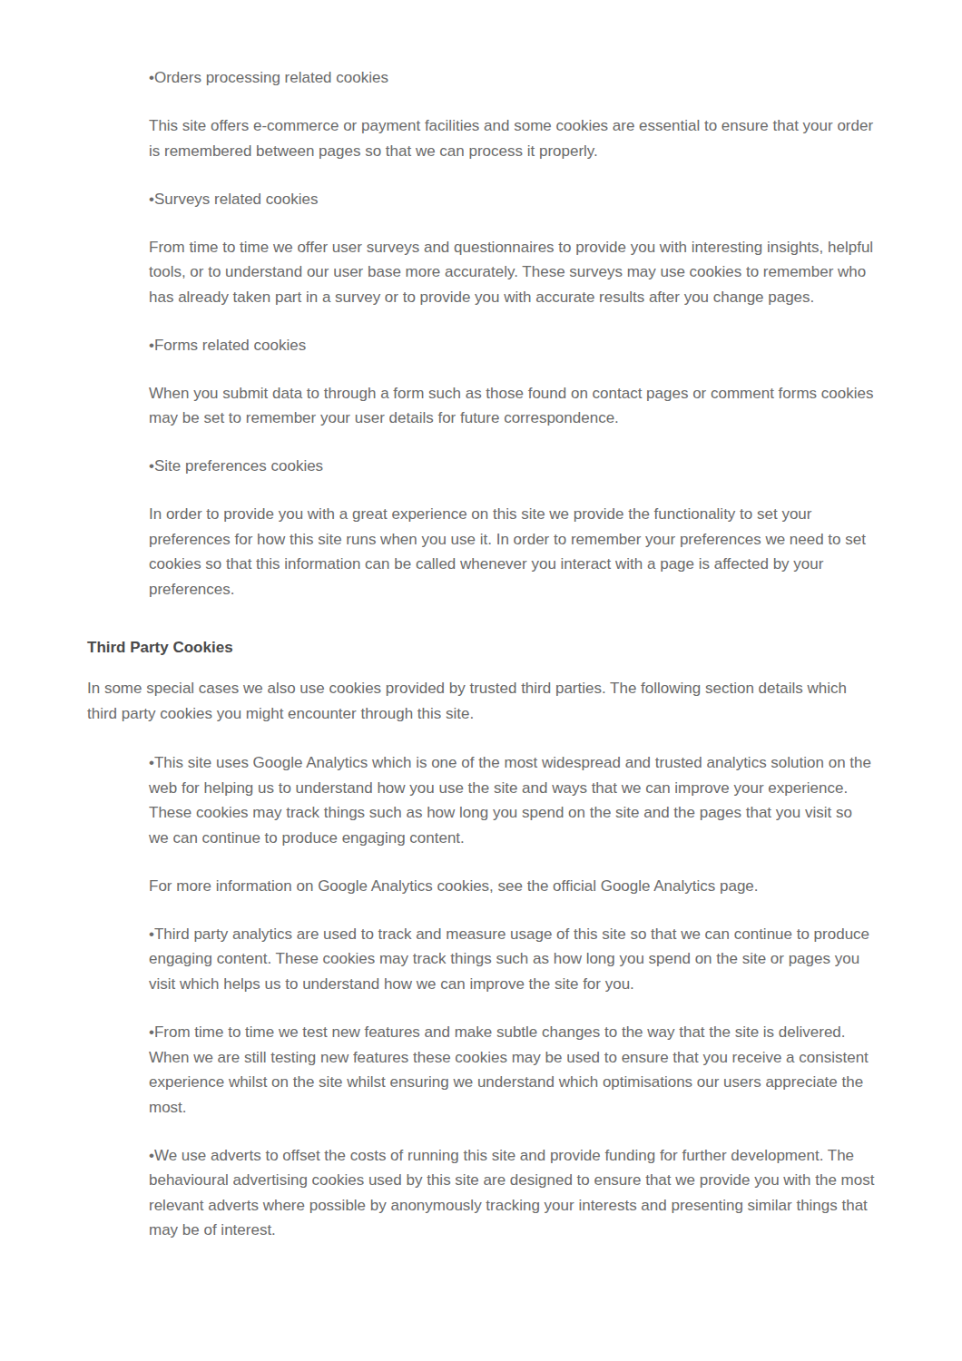Orders processing related cookies
This site offers e-commerce or payment facilities and some cookies are essential to ensure that your order is remembered between pages so that we can process it properly.
Surveys related cookies
From time to time we offer user surveys and questionnaires to provide you with interesting insights, helpful tools, or to understand our user base more accurately. These surveys may use cookies to remember who has already taken part in a survey or to provide you with accurate results after you change pages.
Forms related cookies
When you submit data to through a form such as those found on contact pages or comment forms cookies may be set to remember your user details for future correspondence.
Site preferences cookies
In order to provide you with a great experience on this site we provide the functionality to set your preferences for how this site runs when you use it. In order to remember your preferences we need to set cookies so that this information can be called whenever you interact with a page is affected by your preferences.
Third Party Cookies
In some special cases we also use cookies provided by trusted third parties. The following section details which third party cookies you might encounter through this site.
This site uses Google Analytics which is one of the most widespread and trusted analytics solution on the web for helping us to understand how you use the site and ways that we can improve your experience. These cookies may track things such as how long you spend on the site and the pages that you visit so we can continue to produce engaging content.
For more information on Google Analytics cookies, see the official Google Analytics page.
Third party analytics are used to track and measure usage of this site so that we can continue to produce engaging content. These cookies may track things such as how long you spend on the site or pages you visit which helps us to understand how we can improve the site for you.
From time to time we test new features and make subtle changes to the way that the site is delivered. When we are still testing new features these cookies may be used to ensure that you receive a consistent experience whilst on the site whilst ensuring we understand which optimisations our users appreciate the most.
We use adverts to offset the costs of running this site and provide funding for further development. The behavioural advertising cookies used by this site are designed to ensure that we provide you with the most relevant adverts where possible by anonymously tracking your interests and presenting similar things that may be of interest.